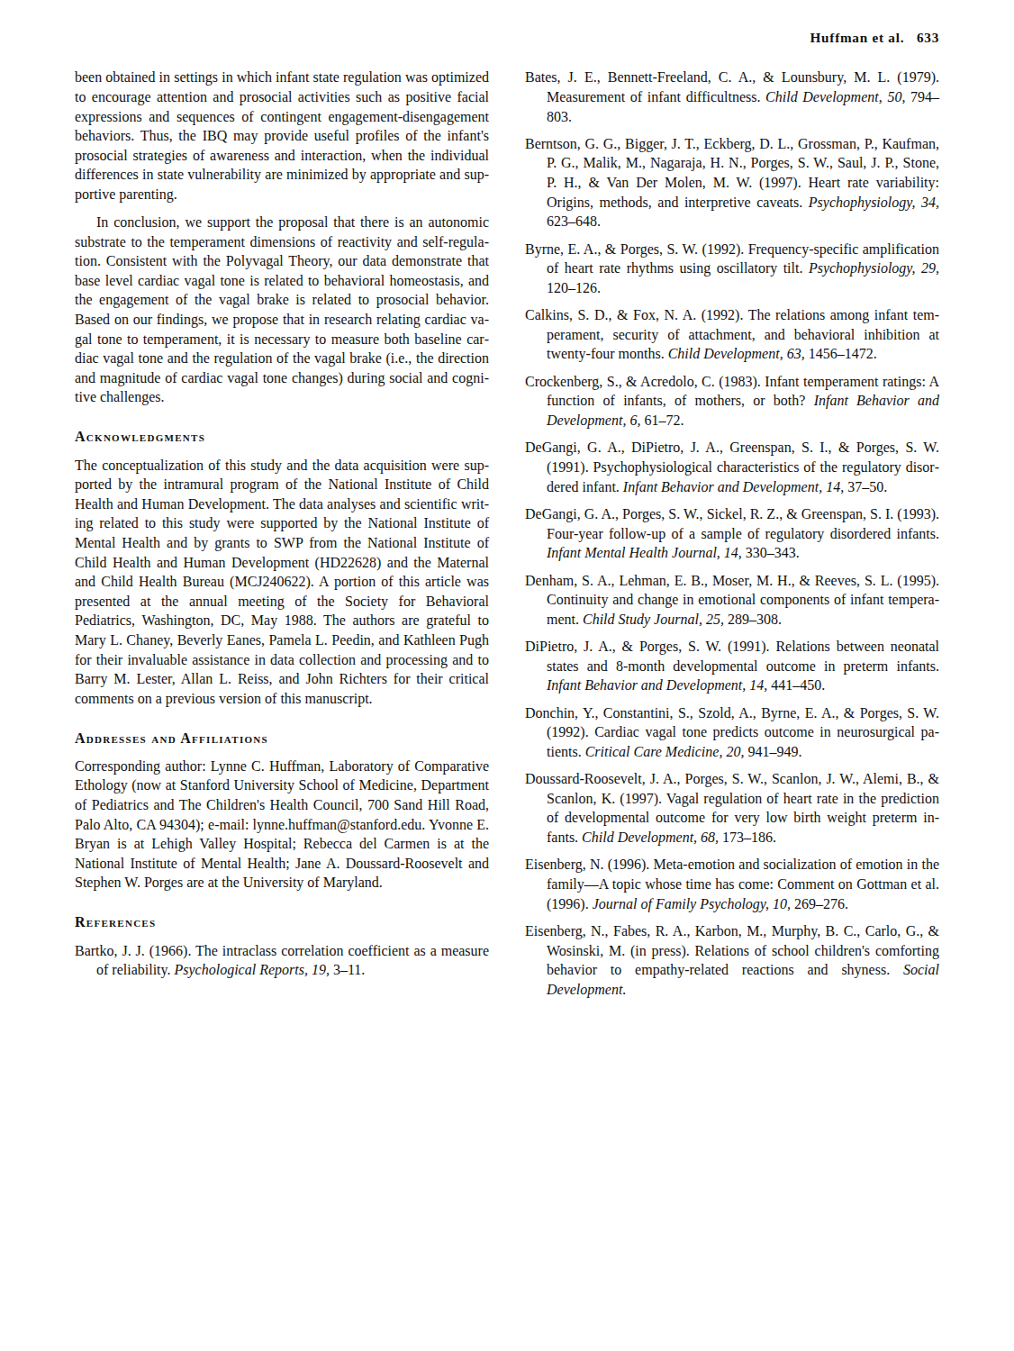Huffman et al. 633
been obtained in settings in which infant state regulation was optimized to encourage attention and prosocial activities such as positive facial expressions and sequences of contingent engagement-disengagement behaviors. Thus, the IBQ may provide useful profiles of the infant's prosocial strategies of awareness and interaction, when the individual differences in state vulnerability are minimized by appropriate and supportive parenting.
In conclusion, we support the proposal that there is an autonomic substrate to the temperament dimensions of reactivity and self-regulation. Consistent with the Polyvagal Theory, our data demonstrate that base level cardiac vagal tone is related to behavioral homeostasis, and the engagement of the vagal brake is related to prosocial behavior. Based on our findings, we propose that in research relating cardiac vagal tone to temperament, it is necessary to measure both baseline cardiac vagal tone and the regulation of the vagal brake (i.e., the direction and magnitude of cardiac vagal tone changes) during social and cognitive challenges.
Acknowledgments
The conceptualization of this study and the data acquisition were supported by the intramural program of the National Institute of Child Health and Human Development. The data analyses and scientific writing related to this study were supported by the National Institute of Mental Health and by grants to SWP from the National Institute of Child Health and Human Development (HD22628) and the Maternal and Child Health Bureau (MCJ240622). A portion of this article was presented at the annual meeting of the Society for Behavioral Pediatrics, Washington, DC, May 1988. The authors are grateful to Mary L. Chaney, Beverly Eanes, Pamela L. Peedin, and Kathleen Pugh for their invaluable assistance in data collection and processing and to Barry M. Lester, Allan L. Reiss, and John Richters for their critical comments on a previous version of this manuscript.
Addresses and Affiliations
Corresponding author: Lynne C. Huffman, Laboratory of Comparative Ethology (now at Stanford University School of Medicine, Department of Pediatrics and The Children's Health Council, 700 Sand Hill Road, Palo Alto, CA 94304); e-mail: lynne.huffman@stanford.edu. Yvonne E. Bryan is at Lehigh Valley Hospital; Rebecca del Carmen is at the National Institute of Mental Health; Jane A. Doussard-Roosevelt and Stephen W. Porges are at the University of Maryland.
References
Bartko, J. J. (1966). The intraclass correlation coefficient as a measure of reliability. Psychological Reports, 19, 3–11.
Bates, J. E., Bennett-Freeland, C. A., & Lounsbury, M. L. (1979). Measurement of infant difficultness. Child Development, 50, 794–803.
Berntson, G. G., Bigger, J. T., Eckberg, D. L., Grossman, P., Kaufman, P. G., Malik, M., Nagaraja, H. N., Porges, S. W., Saul, J. P., Stone, P. H., & Van Der Molen, M. W. (1997). Heart rate variability: Origins, methods, and interpretive caveats. Psychophysiology, 34, 623–648.
Byrne, E. A., & Porges, S. W. (1992). Frequency-specific amplification of heart rate rhythms using oscillatory tilt. Psychophysiology, 29, 120–126.
Calkins, S. D., & Fox, N. A. (1992). The relations among infant temperament, security of attachment, and behavioral inhibition at twenty-four months. Child Development, 63, 1456–1472.
Crockenberg, S., & Acredolo, C. (1983). Infant temperament ratings: A function of infants, of mothers, or both? Infant Behavior and Development, 6, 61–72.
DeGangi, G. A., DiPietro, J. A., Greenspan, S. I., & Porges, S. W. (1991). Psychophysiological characteristics of the regulatory disordered infant. Infant Behavior and Development, 14, 37–50.
DeGangi, G. A., Porges, S. W., Sickel, R. Z., & Greenspan, S. I. (1993). Four-year follow-up of a sample of regulatory disordered infants. Infant Mental Health Journal, 14, 330–343.
Denham, S. A., Lehman, E. B., Moser, M. H., & Reeves, S. L. (1995). Continuity and change in emotional components of infant temperament. Child Study Journal, 25, 289–308.
DiPietro, J. A., & Porges, S. W. (1991). Relations between neonatal states and 8-month developmental outcome in preterm infants. Infant Behavior and Development, 14, 441–450.
Donchin, Y., Constantini, S., Szold, A., Byrne, E. A., & Porges, S. W. (1992). Cardiac vagal tone predicts outcome in neurosurgical patients. Critical Care Medicine, 20, 941–949.
Doussard-Roosevelt, J. A., Porges, S. W., Scanlon, J. W., Alemi, B., & Scanlon, K. (1997). Vagal regulation of heart rate in the prediction of developmental outcome for very low birth weight preterm infants. Child Development, 68, 173–186.
Eisenberg, N. (1996). Meta-emotion and socialization of emotion in the family—A topic whose time has come: Comment on Gottman et al. (1996). Journal of Family Psychology, 10, 269–276.
Eisenberg, N., Fabes, R. A., Karbon, M., Murphy, B. C., Carlo, G., & Wosinski, M. (in press). Relations of school children's comforting behavior to empathy-related reactions and shyness. Social Development.